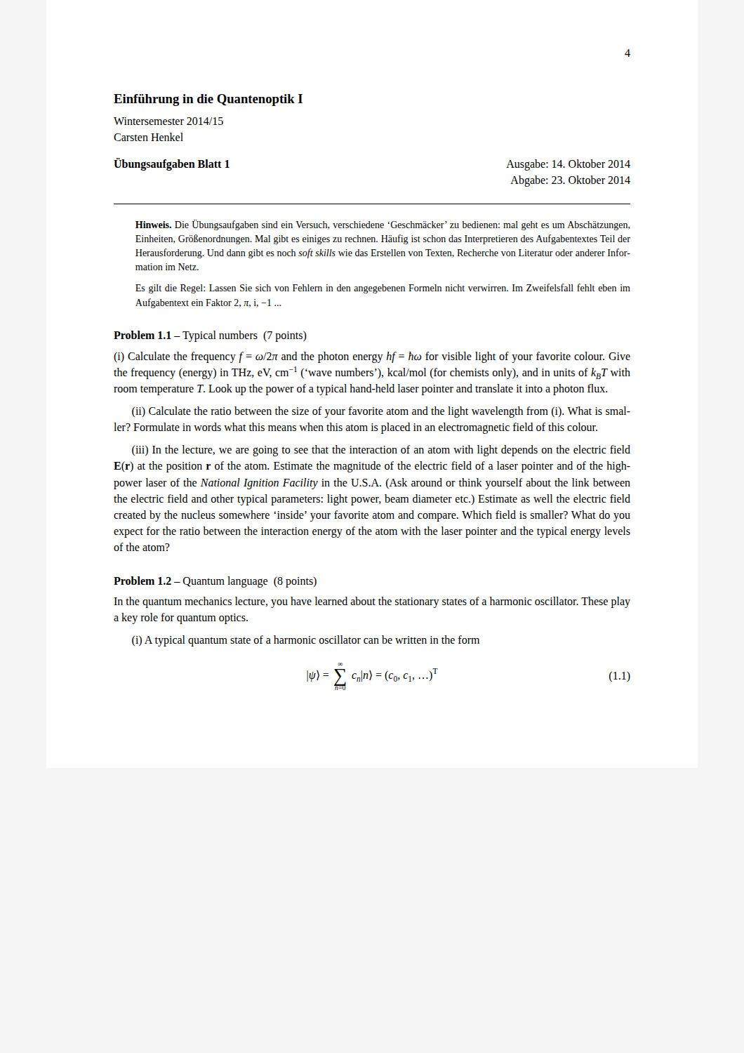4
Einführung in die Quantenoptik I
Wintersemester 2014/15
Carsten Henkel
Übungsaufgaben Blatt 1
Ausgabe: 14. Oktober 2014
Abgabe: 23. Oktober 2014
Hinweis. Die Übungsaufgaben sind ein Versuch, verschiedene ‘Geschmäcker’ zu bedienen: mal geht es um Abschätzungen, Einheiten, Größenordnungen. Mal gibt es einiges zu rechnen. Häufig ist schon das Interpretieren des Aufgabentextes Teil der Herausforderung. Und dann gibt es noch soft skills wie das Erstellen von Texten, Recherche von Literatur oder anderer Information im Netz.
Es gilt die Regel: Lassen Sie sich von Fehlern in den angegebenen Formeln nicht verwirren. Im Zweifelsfall fehlt eben im Aufgabentext ein Faktor 2, π, i, −1 ...
Problem 1.1 – Typical numbers (7 points)
(i) Calculate the frequency f = ω/2π and the photon energy hf = ħω for visible light of your favorite colour. Give the frequency (energy) in THz, eV, cm−1 (‘wave numbers’), kcal/mol (for chemists only), and in units of kBT with room temperature T. Look up the power of a typical hand-held laser pointer and translate it into a photon flux.
(ii) Calculate the ratio between the size of your favorite atom and the light wavelength from (i). What is smaller? Formulate in words what this means when this atom is placed in an electromagnetic field of this colour.
(iii) In the lecture, we are going to see that the interaction of an atom with light depends on the electric field E(r) at the position r of the atom. Estimate the magnitude of the electric field of a laser pointer and of the high-power laser of the National Ignition Facility in the U.S.A. (Ask around or think yourself about the link between the electric field and other typical parameters: light power, beam diameter etc.) Estimate as well the electric field created by the nucleus somewhere ‘inside’ your favorite atom and compare. Which field is smaller? What do you expect for the ratio between the interaction energy of the atom with the laser pointer and the typical energy levels of the atom?
Problem 1.2 – Quantum language (8 points)
In the quantum mechanics lecture, you have learned about the stationary states of a harmonic oscillator. These play a key role for quantum optics.
(i) A typical quantum state of a harmonic oscillator can be written in the form
|ψ⟩ = ∞ ∑ n=0 cn|n⟩ = (c0, c1, …)T
(1.1)